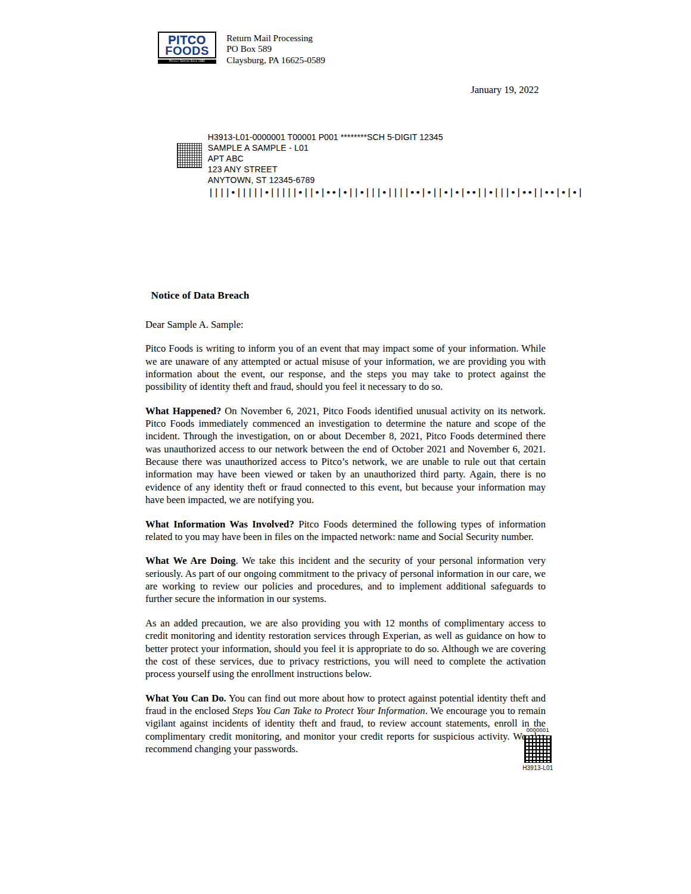PITCO
FOODS
Proudly Serving Since 1982
Return Mail Processing
PO Box 589
Claysburg, PA 16625-0589
January 19, 2022
H3913-L01-0000001 T00001 P001 ********SCH 5-DIGIT 12345
SAMPLE A SAMPLE - L01
APT ABC
123 ANY STREET
ANYTOWN, ST 12345-6789
||||•|||||•|||||•||•|••|•||•|||•||||••|•||•|•|••||•|||•|••||••|•|•|
Notice of Data Breach
Dear Sample A. Sample:
Pitco Foods is writing to inform you of an event that may impact some of your information. While we are unaware of any attempted or actual misuse of your information, we are providing you with information about the event, our response, and the steps you may take to protect against the possibility of identity theft and fraud, should you feel it necessary to do so.
What Happened? On November 6, 2021, Pitco Foods identified unusual activity on its network. Pitco Foods immediately commenced an investigation to determine the nature and scope of the incident. Through the investigation, on or about December 8, 2021, Pitco Foods determined there was unauthorized access to our network between the end of October 2021 and November 6, 2021. Because there was unauthorized access to Pitco’s network, we are unable to rule out that certain information may have been viewed or taken by an unauthorized third party. Again, there is no evidence of any identity theft or fraud connected to this event, but because your information may have been impacted, we are notifying you.
What Information Was Involved? Pitco Foods determined the following types of information related to you may have been in files on the impacted network: name and Social Security number.
What We Are Doing. We take this incident and the security of your personal information very seriously. As part of our ongoing commitment to the privacy of personal information in our care, we are working to review our policies and procedures, and to implement additional safeguards to further secure the information in our systems.
As an added precaution, we are also providing you with 12 months of complimentary access to credit monitoring and identity restoration services through Experian, as well as guidance on how to better protect your information, should you feel it is appropriate to do so. Although we are covering the cost of these services, due to privacy restrictions, you will need to complete the activation process yourself using the enrollment instructions below.
What You Can Do. You can find out more about how to protect against potential identity theft and fraud in the enclosed Steps You Can Take to Protect Your Information. We encourage you to remain vigilant against incidents of identity theft and fraud, to review account statements, enroll in the complimentary credit monitoring, and monitor your credit reports for suspicious activity. We also recommend changing your passwords.
0000001
H3913-L01